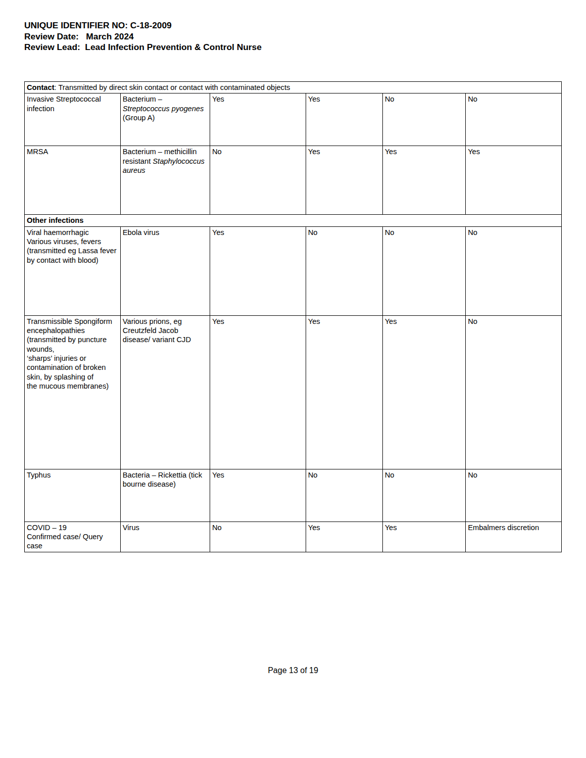UNIQUE IDENTIFIER NO: C-18-2009
Review Date: March 2024
Review Lead: Lead Infection Prevention & Control Nurse
| Contact : Transmitted by direct skin contact or contact with contaminated objects |
| Invasive Streptococcal infection | Bacterium – Streptococcus pyogenes (Group A) | Yes | Yes | No | No |
| MRSA | Bacterium – methicillin resistant Staphylococcus aureus | No | Yes | Yes | Yes |
| Other infections |
| Viral haemorrhagic Various viruses, fevers (transmitted eg Lassa fever by contact with blood) | Ebola virus | Yes | No | No | No |
| Transmissible Spongiform encephalopathies (transmitted by puncture wounds, ‘sharps’ injuries or contamination of broken skin, by splashing of the mucous membranes) | Various prions, eg Creutzfeld Jacob disease/ variant CJD | Yes | Yes | Yes | No |
| Typhus | Bacteria – Rickettia (tick bourne disease) | Yes | No | No | No |
| COVID – 19 Confirmed case/ Query case | Virus | No | Yes | Yes | Embalmers discretion |
Page 13 of 19